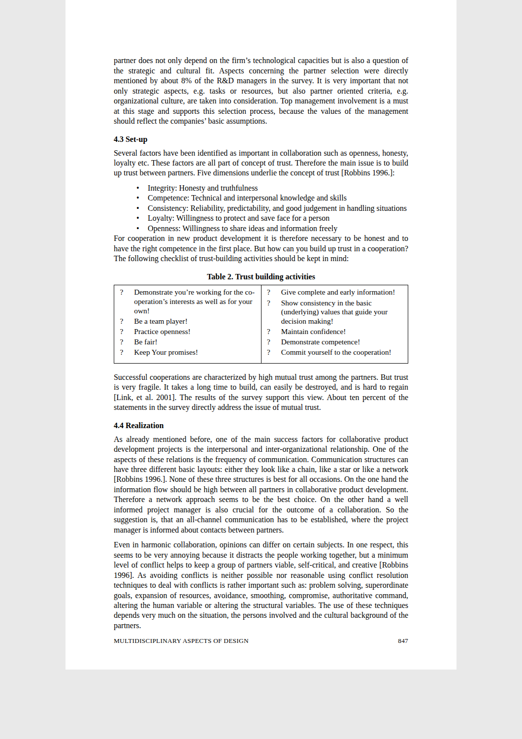partner does not only depend on the firm’s technological capacities but is also a question of the strategic and cultural fit. Aspects concerning the partner selection were directly mentioned by about 8% of the R&D managers in the survey. It is very important that not only strategic aspects, e.g. tasks or resources, but also partner oriented criteria, e.g. organizational culture, are taken into consideration. Top management involvement is a must at this stage and supports this selection process, because the values of the management should reflect the companies’ basic assumptions.
4.3 Set-up
Several factors have been identified as important in collaboration such as openness, honesty, loyalty etc. These factors are all part of concept of trust. Therefore the main issue is to build up trust between partners. Five dimensions underlie the concept of trust [Robbins 1996.]:
Integrity: Honesty and truthfulness
Competence: Technical and interpersonal knowledge and skills
Consistency: Reliability, predictability, and good judgement in handling situations
Loyalty: Willingness to protect and save face for a person
Openness: Willingness to share ideas and information freely
For cooperation in new product development it is therefore necessary to be honest and to have the right competence in the first place. But how can you build up trust in a cooperation? The following checklist of trust-building activities should be kept in mind:
Table 2. Trust building activities
| Demonstrate you’re working for the co-operation’s interests as well as for your own! Be a team player! Practice openness! Be fair! Keep Your promises! | Give complete and early information! Show consistency in the basic (underlying) values that guide your decision making! Maintain confidence! Demonstrate competence! Commit yourself to the cooperation! |
Successful cooperations are characterized by high mutual trust among the partners. But trust is very fragile. It takes a long time to build, can easily be destroyed, and is hard to regain [Link, et al. 2001]. The results of the survey support this view. About ten percent of the statements in the survey directly address the issue of mutual trust.
4.4 Realization
As already mentioned before, one of the main success factors for collaborative product development projects is the interpersonal and inter-organizational relationship. One of the aspects of these relations is the frequency of communication. Communication structures can have three different basic layouts: either they look like a chain, like a star or like a network [Robbins 1996.]. None of these three structures is best for all occasions. On the one hand the information flow should be high between all partners in collaborative product development. Therefore a network approach seems to be the best choice. On the other hand a well informed project manager is also crucial for the outcome of a collaboration. So the suggestion is, that an all-channel communication has to be established, where the project manager is informed about contacts between partners.
Even in harmonic collaboration, opinions can differ on certain subjects. In one respect, this seems to be very annoying because it distracts the people working together, but a minimum level of conflict helps to keep a group of partners viable, self-critical, and creative [Robbins 1996]. As avoiding conflicts is neither possible nor reasonable using conflict resolution techniques to deal with conflicts is rather important such as: problem solving, superordinate goals, expansion of resources, avoidance, smoothing, compromise, authoritative command, altering the human variable or altering the structural variables. The use of these techniques depends very much on the situation, the persons involved and the cultural background of the partners.
MULTIDISCIPLINARY ASPECTS OF DESIGN 847